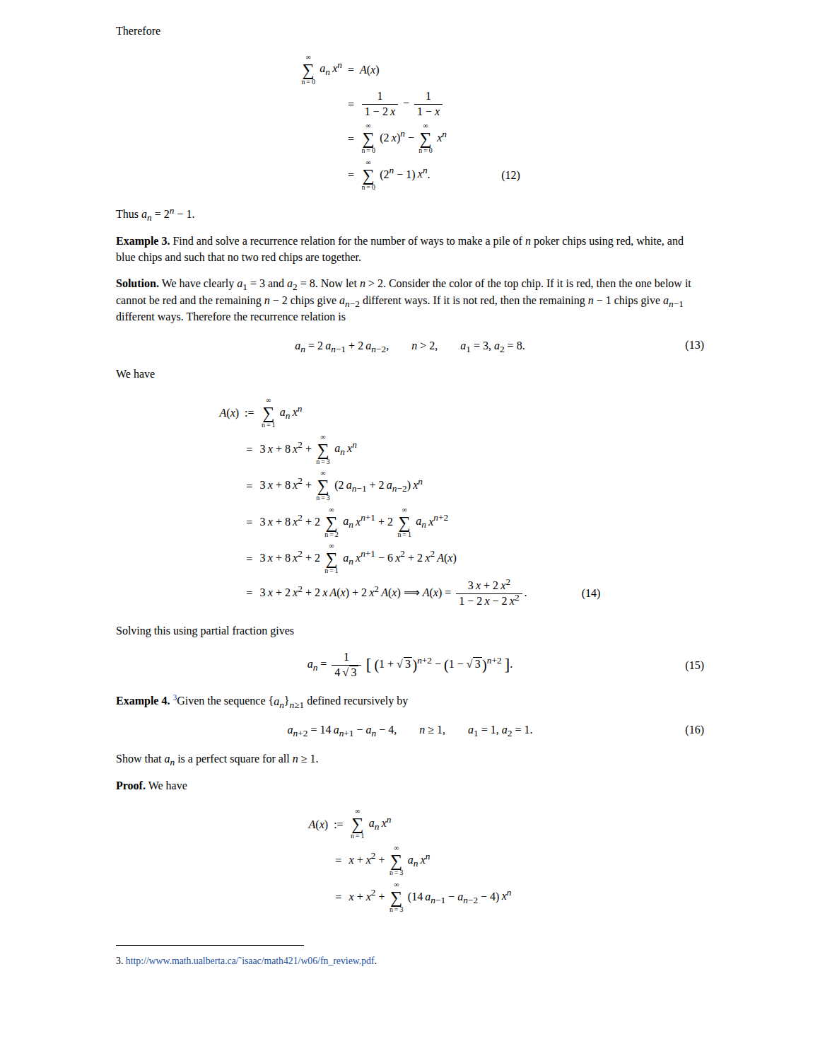Therefore
| ∞ ∑ n = 0 a n x n | = | A ( x ) | |
| | = | 1 1 − 2 x − 1 1 − x | |
| | = | ∞ ∑ n = 0 (2 x ) n − ∞ ∑ n = 0 x n | |
| | = | ∞ ∑ n = 0 (2 n − 1) x n . | (12) |
Thus an = 2n − 1.
Example 3. Find and solve a recurrence relation for the number of ways to make a pile of n poker chips using red, white, and blue chips and such that no two red chips are together.
Solution. We have clearly a1 = 3 and a2 = 8. Now let n > 2. Consider the color of the top chip. If it is red, then the one below it cannot be red and the remaining n − 2 chips give an−2 different ways. If it is not red, then the remaining n − 1 chips give an−1 different ways. Therefore the recurrence relation is
an = 2 an−1 + 2 an−2, n > 2, a1 = 3, a2 = 8. (13)
We have
| A ( x ) | := | ∞ ∑ n = 1 a n x n | |
| | = | 3 x + 8 x 2 + ∞ ∑ n = 3 a n x n | |
| | = | 3 x + 8 x 2 + ∞ ∑ n = 3 (2 a n −1 + 2 a n −2 ) x n | |
| | = | 3 x + 8 x 2 + 2 ∞ ∑ n = 2 a n x n +1 + 2 ∞ ∑ n = 1 a n x n +2 | |
| | = | 3 x + 8 x 2 + 2 ∞ ∑ n = 1 a n x n +1 − 6 x 2 + 2 x 2 A ( x ) | |
| | = | 3 x + 2 x 2 + 2 x A ( x ) + 2 x 2 A ( x ) ⟹ A ( x ) = 3 x + 2 x 2 1 − 2 x − 2 x 2 . | (14) |
Solving this using partial fraction gives
an = 14 √3 [ (1 + √3)n+2 − (1 − √3)n+2 ]. (15)
Example 4. 3 Given the sequence {an}n≥1 defined recursively by
an+2 = 14 an+1 − an − 4, n ≥ 1, a1 = 1, a2 = 1. (16)
Show that an is a perfect square for all n ≥ 1.
Proof. We have
| A ( x ) | := | ∞ ∑ n = 1 a n x n |
| | = | x + x 2 + ∞ ∑ n = 3 a n x n |
| | = | x + x 2 + ∞ ∑ n = 3 (14 a n −1 − a n −2 − 4) x n |
3. http://www.math.ualberta.ca/˜isaac/math421/w06/fn_review.pdf.